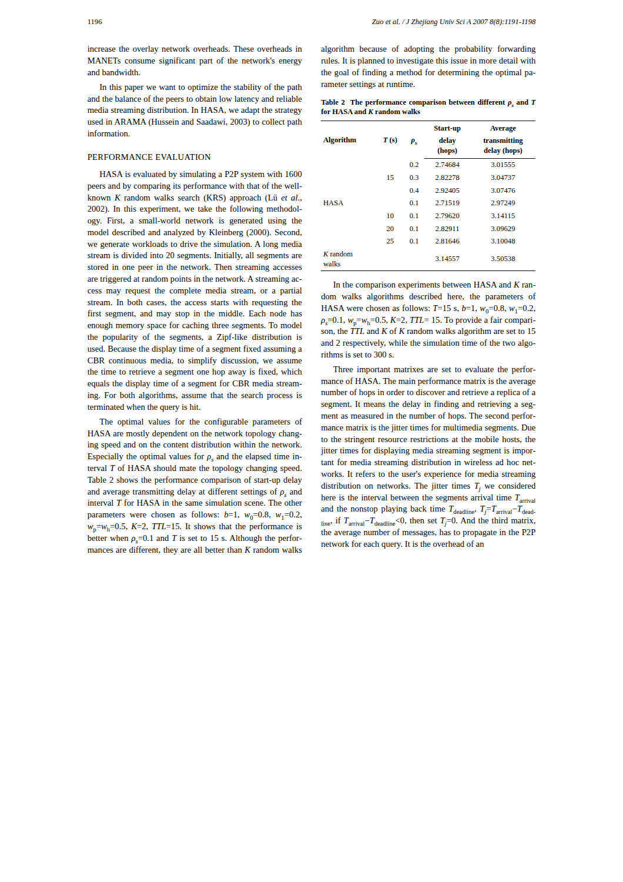1196 Zuo et al. / J Zhejiang Univ Sci A 2007 8(8):1191-1198
increase the overlay network overheads. These overheads in MANETs consume significant part of the network's energy and bandwidth.
In this paper we want to optimize the stability of the path and the balance of the peers to obtain low latency and reliable media streaming distribution. In HASA, we adapt the strategy used in ARAMA (Hussein and Saadawi, 2003) to collect path information.
Performance evaluation
HASA is evaluated by simulating a P2P system with 1600 peers and by comparing its performance with that of the well-known K random walks search (KRS) approach (Lü et al., 2002). In this experiment, we take the following methodology. First, a small-world network is generated using the model described and analyzed by Kleinberg (2000). Second, we generate workloads to drive the simulation. A long media stream is divided into 20 segments. Initially, all segments are stored in one peer in the network. Then streaming accesses are triggered at random points in the network. A streaming access may request the complete media stream, or a partial stream. In both cases, the access starts with requesting the first segment, and may stop in the middle. Each node has enough memory space for caching three segments. To model the popularity of the segments, a Zipf-like distribution is used. Because the display time of a segment fixed assuming a CBR continuous media, to simplify discussion, we assume the time to retrieve a segment one hop away is fixed, which equals the display time of a segment for CBR media streaming. For both algorithms, assume that the search process is terminated when the query is hit.
The optimal values for the configurable parameters of HASA are mostly dependent on the network topology changing speed and on the content distribution within the network. Especially the optimal values for ρs and the elapsed time interval T of HASA should mate the topology changing speed. Table 2 shows the performance comparison of start-up delay and average transmitting delay at different settings of ρs and interval T for HASA in the same simulation scene. The other parameters were chosen as follows: b=1, w0=0.8, w1=0.2, wp=wh=0.5, K=2, TTL=15. It shows that the performance is better when ρs=0.1 and T is set to 15 s. Although the performances are different, they are all better than K random walks algorithm because of adopting the probability forwarding rules. It is planned to investigate this issue in more detail with the goal of finding a method for determining the optimal parameter settings at runtime.
Table 2 The performance comparison between different ρs and T for HASA and K random walks
| Algorithm | T (s) | ρ s | Start-up | Average |
| --- | --- | --- | --- | --- |
| delay (hops) | transmitting delay (hops) |
| HASA | 15 | 0.2 | 2.74684 | 3.01555 |
| 0.3 | 2.82278 | 3.04737 |
| 0.4 | 2.92405 | 3.07476 |
| | 0.1 | 2.71519 | 2.97249 |
| 10 | 0.1 | 2.79620 | 3.14115 |
| 20 | 0.1 | 2.82911 | 3.09629 |
| 25 | 0.1 | 2.81646 | 3.10048 |
| K random walks | | | 3.14557 | 3.50538 |
In the comparison experiments between HASA and K random walks algorithms described here, the parameters of HASA were chosen as follows: T=15 s, b=1, w0=0.8, w1=0.2, ρs=0.1, wp=wh=0.5, K=2, TTL= 15. To provide a fair comparison, the TTL and K of K random walks algorithm are set to 15 and 2 respectively, while the simulation time of the two algorithms is set to 300 s.
Three important matrixes are set to evaluate the performance of HASA. The main performance matrix is the average number of hops in order to discover and retrieve a replica of a segment. It means the delay in finding and retrieving a segment as measured in the number of hops. The second performance matrix is the jitter times for multimedia segments. Due to the stringent resource restrictions at the mobile hosts, the jitter times for displaying media streaming segment is important for media streaming distribution in wireless ad hoc networks. It refers to the user's experience for media streaming distribution on networks. The jitter times Tj we considered here is the interval between the segments arrival time Tarrival and the nonstop playing back time Tdeadline, Tj=Tarrival−Tdeadline, if Tarrival−Tdeadline<0, then set Tj=0. And the third matrix, the average number of messages, has to propagate in the P2P network for each query. It is the overhead of an